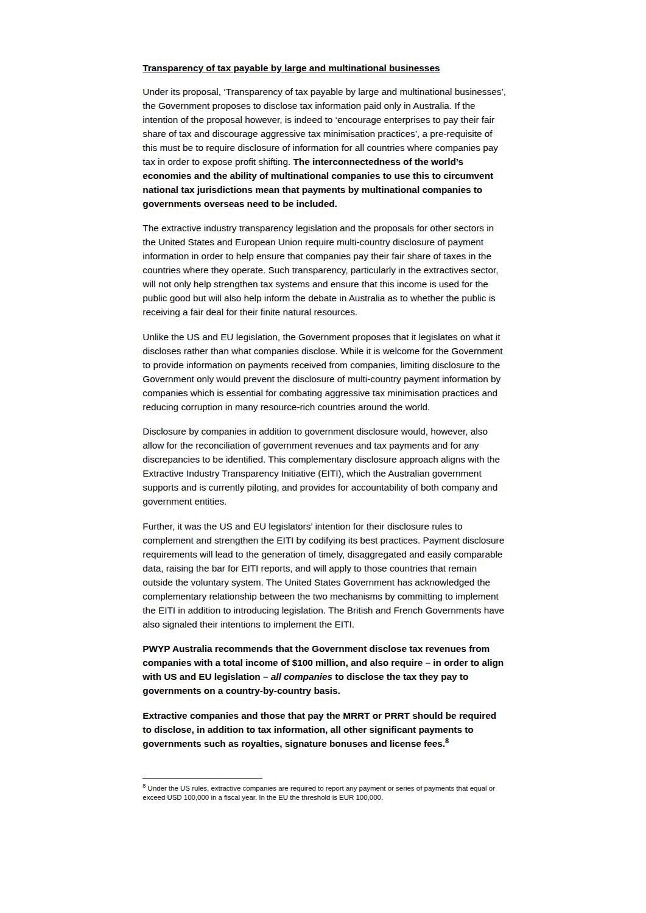Transparency of tax payable by large and multinational businesses
Under its proposal, ‘Transparency of tax payable by large and multinational businesses’, the Government proposes to disclose tax information paid only in Australia. If the intention of the proposal however, is indeed to ‘encourage enterprises to pay their fair share of tax and discourage aggressive tax minimisation practices’, a pre-requisite of this must be to require disclosure of information for all countries where companies pay tax in order to expose profit shifting. The interconnectedness of the world’s economies and the ability of multinational companies to use this to circumvent national tax jurisdictions mean that payments by multinational companies to governments overseas need to be included.
The extractive industry transparency legislation and the proposals for other sectors in the United States and European Union require multi-country disclosure of payment information in order to help ensure that companies pay their fair share of taxes in the countries where they operate. Such transparency, particularly in the extractives sector, will not only help strengthen tax systems and ensure that this income is used for the public good but will also help inform the debate in Australia as to whether the public is receiving a fair deal for their finite natural resources.
Unlike the US and EU legislation, the Government proposes that it legislates on what it discloses rather than what companies disclose. While it is welcome for the Government to provide information on payments received from companies, limiting disclosure to the Government only would prevent the disclosure of multi-country payment information by companies which is essential for combating aggressive tax minimisation practices and reducing corruption in many resource-rich countries around the world.
Disclosure by companies in addition to government disclosure would, however, also allow for the reconciliation of government revenues and tax payments and for any discrepancies to be identified. This complementary disclosure approach aligns with the Extractive Industry Transparency Initiative (EITI), which the Australian government supports and is currently piloting, and provides for accountability of both company and government entities.
Further, it was the US and EU legislators’ intention for their disclosure rules to complement and strengthen the EITI by codifying its best practices. Payment disclosure requirements will lead to the generation of timely, disaggregated and easily comparable data, raising the bar for EITI reports, and will apply to those countries that remain outside the voluntary system. The United States Government has acknowledged the complementary relationship between the two mechanisms by committing to implement the EITI in addition to introducing legislation. The British and French Governments have also signaled their intentions to implement the EITI.
PWYP Australia recommends that the Government disclose tax revenues from companies with a total income of $100 million, and also require – in order to align with US and EU legislation – all companies to disclose the tax they pay to governments on a country-by-country basis.
Extractive companies and those that pay the MRRT or PRRT should be required to disclose, in addition to tax information, all other significant payments to governments such as royalties, signature bonuses and license fees.8
8 Under the US rules, extractive companies are required to report any payment or series of payments that equal or exceed USD 100,000 in a fiscal year. In the EU the threshold is EUR 100,000.